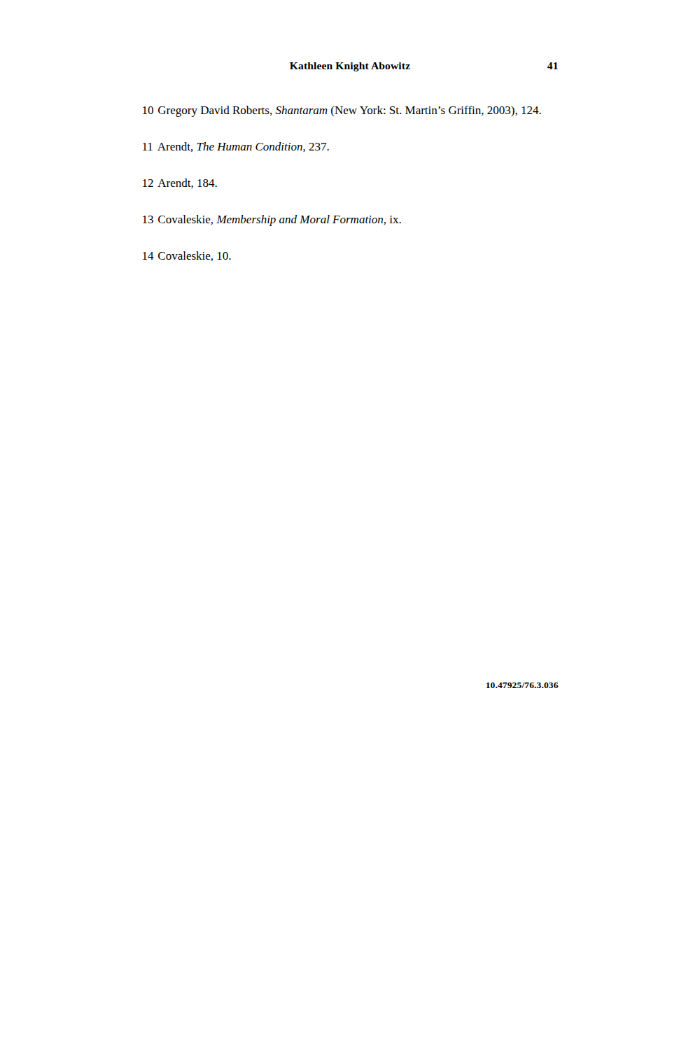Kathleen Knight Abowitz 41
10 Gregory David Roberts, Shantaram (New York: St. Martin’s Griffin, 2003), 124.
11 Arendt, The Human Condition, 237.
12 Arendt, 184.
13 Covaleskie, Membership and Moral Formation, ix.
14 Covaleskie, 10.
10.47925/76.3.036